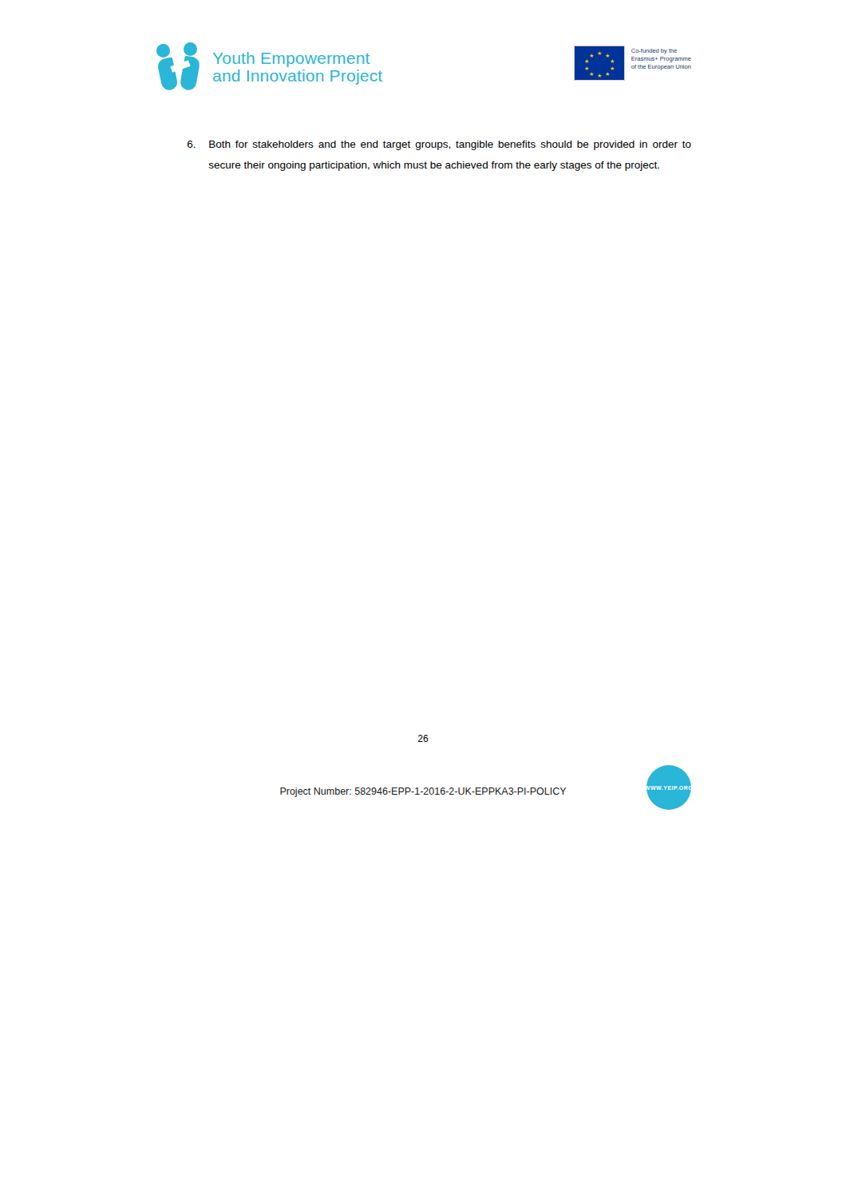Youth Empowerment
and Innovation Project
★ ★ ★ ★ ★ ★ ★ ★ ★ ★
Co-funded by the
Erasmus+ Programme
of the European Union
Both for stakeholders and the end target groups, tangible benefits should be provided in order to secure their ongoing participation, which must be achieved from the early stages of the project.
26
Project Number: 582946-EPP-1-2016-2-UK-EPPKA3-PI-POLICY
WWW.YEIP.ORG